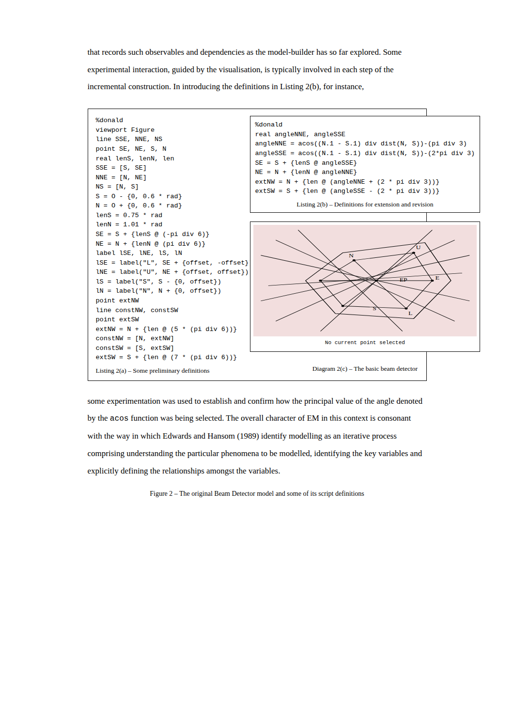that records such observables and dependencies as the model-builder has so far explored. Some experimental interaction, guided by the visualisation, is typically involved in each step of the incremental construction. In introducing the definitions in Listing 2(b), for instance,
%donald
viewport Figure
line SSE, NNE, NS
point SE, NE, S, N
real lenS, lenN, len
SSE = [S, SE]
NNE = [N, NE]
NS = [N, S]
S = O - {0, 0.6 * rad}
N = O + {0, 0.6 * rad}
lenS = 0.75 * rad
lenN = 1.01 * rad
SE = S + {lenS @ (-pi div 6)}
NE = N + {lenN @ (pi div 6)}
label lSE, lNE, lS, lN
lSE = label("L", SE + {offset, -offset})
lNE = label("U", NE + {offset, offset})
lS = label("S", S - {0, offset})
lN = label("N", N + {0, offset})
point extNW
line constNW, constSW
point extSW
extNW = N + {len @ (5 * (pi div 6))}
constNW = [N, extNW]
constSW = [S, extSW]
extSW = S + {len @ (7 * (pi div 6))}
Listing 2(a) – Some preliminary definitions
%donald
real angleNNE, angleSSE
angleNNE = acos((N.1 - S.1) div dist(N, S))-(pi div 3)
angleSSE = acos((N.1 - S.1) div dist(N, S))-(2*pi div 3)
SE = S + {lenS @ angleSSE}
NE = N + {lenN @ angleNNE}
extNW = N + {len @ (angleNNE + (2 * pi div 3))}
extSW = S + {len @ (angleSSE - (2 * pi div 3))}
Listing 2(b) – Definitions for extension and revision
U N E EP S L
No current point selected
Diagram 2(c) – The basic beam detector
some experimentation was used to establish and confirm how the principal value of the angle denoted by the acos function was being selected. The overall character of EM in this context is consonant with the way in which Edwards and Hansom (1989) identify modelling as an iterative process comprising understanding the particular phenomena to be modelled, identifying the key variables and explicitly defining the relationships amongst the variables.
Figure 2 – The original Beam Detector model and some of its script definitions